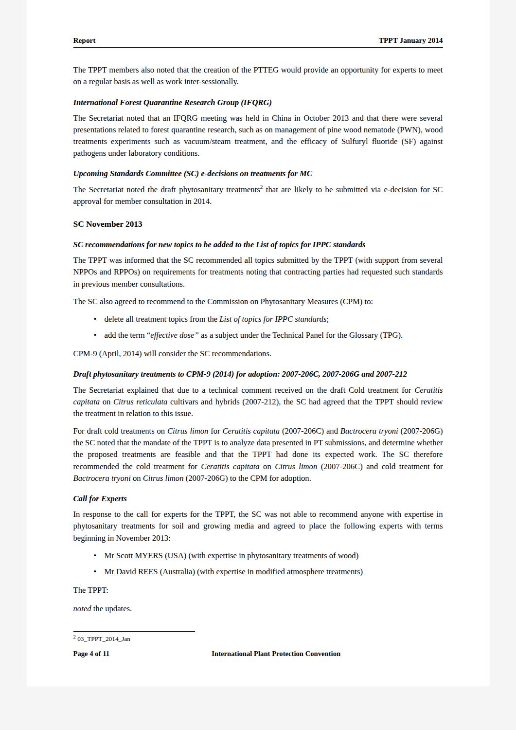Report TPPT January 2014
The TPPT members also noted that the creation of the PTTEG would provide an opportunity for experts to meet on a regular basis as well as work inter-sessionally.
International Forest Quarantine Research Group (IFQRG)
The Secretariat noted that an IFQRG meeting was held in China in October 2013 and that there were several presentations related to forest quarantine research, such as on management of pine wood nematode (PWN), wood treatments experiments such as vacuum/steam treatment, and the efficacy of Sulfuryl fluoride (SF) against pathogens under laboratory conditions.
Upcoming Standards Committee (SC) e-decisions on treatments for MC
The Secretariat noted the draft phytosanitary treatments2 that are likely to be submitted via e-decision for SC approval for member consultation in 2014.
SC November 2013
SC recommendations for new topics to be added to the List of topics for IPPC standards
The TPPT was informed that the SC recommended all topics submitted by the TPPT (with support from several NPPOs and RPPOs) on requirements for treatments noting that contracting parties had requested such standards in previous member consultations.
The SC also agreed to recommend to the Commission on Phytosanitary Measures (CPM) to:
delete all treatment topics from the List of topics for IPPC standards;
add the term “effective dose” as a subject under the Technical Panel for the Glossary (TPG).
CPM-9 (April, 2014) will consider the SC recommendations.
Draft phytosanitary treatments to CPM-9 (2014) for adoption: 2007-206C, 2007-206G and 2007-212
The Secretariat explained that due to a technical comment received on the draft Cold treatment for Ceratitis capitata on Citrus reticulata cultivars and hybrids (2007-212), the SC had agreed that the TPPT should review the treatment in relation to this issue.
For draft cold treatments on Citrus limon for Ceratitis capitata (2007-206C) and Bactrocera tryoni (2007-206G) the SC noted that the mandate of the TPPT is to analyze data presented in PT submissions, and determine whether the proposed treatments are feasible and that the TPPT had done its expected work. The SC therefore recommended the cold treatment for Ceratitis capitata on Citrus limon (2007-206C) and cold treatment for Bactrocera tryoni on Citrus limon (2007-206G) to the CPM for adoption.
Call for Experts
In response to the call for experts for the TPPT, the SC was not able to recommend anyone with expertise in phytosanitary treatments for soil and growing media and agreed to place the following experts with terms beginning in November 2013:
Mr Scott MYERS (USA) (with expertise in phytosanitary treatments of wood)
Mr David REES (Australia) (with expertise in modified atmosphere treatments)
The TPPT:
noted the updates.
2 03_TPPT_2014_Jan
Page 4 of 11 International Plant Protection Convention